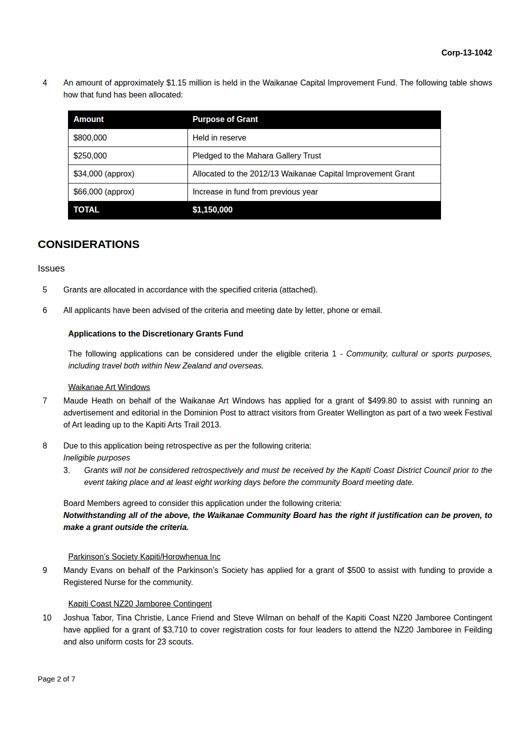Corp-13-1042
4
An amount of approximately $1.15 million is held in the Waikanae Capital Improvement Fund. The following table shows how that fund has been allocated:
| Amount | Purpose of Grant |
| --- | --- |
| $800,000 | Held in reserve |
| $250,000 | Pledged to the Mahara Gallery Trust |
| $34,000 (approx) | Allocated to the 2012/13 Waikanae Capital Improvement Grant |
| $66,000 (approx) | Increase in fund from previous year |
| TOTAL | $1,150,000 |
CONSIDERATIONS
Issues
5
Grants are allocated in accordance with the specified criteria (attached).
6
All applicants have been advised of the criteria and meeting date by letter, phone or email.
Applications to the Discretionary Grants Fund
The following applications can be considered under the eligible criteria 1 - Community, cultural or sports purposes, including travel both within New Zealand and overseas.
Waikanae Art Windows
7
Maude Heath on behalf of the Waikanae Art Windows has applied for a grant of $499.80 to assist with running an advertisement and editorial in the Dominion Post to attract visitors from Greater Wellington as part of a two week Festival of Art leading up to the Kapiti Arts Trail 2013.
8
Due to this application being retrospective as per the following criteria:
Ineligible purposes
3.
Grants will not be considered retrospectively and must be received by the Kapiti Coast District Council prior to the event taking place and at least eight working days before the community Board meeting date.
Board Members agreed to consider this application under the following criteria:
Notwithstanding all of the above, the Waikanae Community Board has the right if justification can be proven, to make a grant outside the criteria.
Parkinson’s Society Kapiti/Horowhenua Inc
9
Mandy Evans on behalf of the Parkinson’s Society has applied for a grant of $500 to assist with funding to provide a Registered Nurse for the community.
Kapiti Coast NZ20 Jamboree Contingent
10
Joshua Tabor, Tina Christie, Lance Friend and Steve Wilman on behalf of the Kapiti Coast NZ20 Jamboree Contingent have applied for a grant of $3,710 to cover registration costs for four leaders to attend the NZ20 Jamboree in Feilding and also uniform costs for 23 scouts.
Page 2 of 7